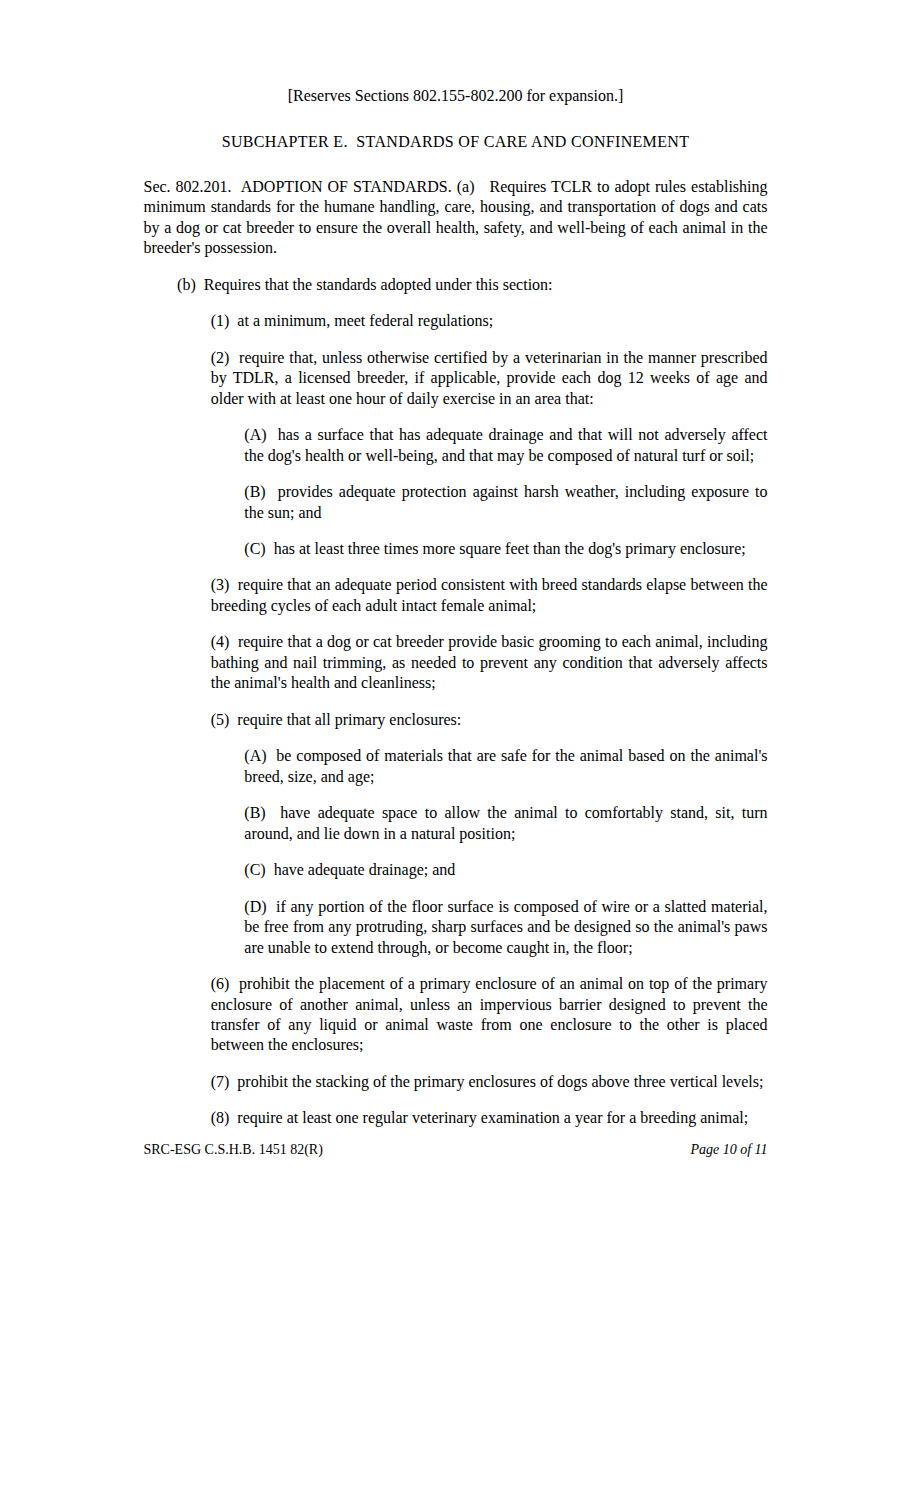[Reserves Sections 802.155-802.200 for expansion.]
SUBCHAPTER E. STANDARDS OF CARE AND CONFINEMENT
Sec. 802.201. ADOPTION OF STANDARDS. (a) Requires TCLR to adopt rules establishing minimum standards for the humane handling, care, housing, and transportation of dogs and cats by a dog or cat breeder to ensure the overall health, safety, and well-being of each animal in the breeder's possession.
(b) Requires that the standards adopted under this section:
(1) at a minimum, meet federal regulations;
(2) require that, unless otherwise certified by a veterinarian in the manner prescribed by TDLR, a licensed breeder, if applicable, provide each dog 12 weeks of age and older with at least one hour of daily exercise in an area that:
(A) has a surface that has adequate drainage and that will not adversely affect the dog's health or well-being, and that may be composed of natural turf or soil;
(B) provides adequate protection against harsh weather, including exposure to the sun; and
(C) has at least three times more square feet than the dog's primary enclosure;
(3) require that an adequate period consistent with breed standards elapse between the breeding cycles of each adult intact female animal;
(4) require that a dog or cat breeder provide basic grooming to each animal, including bathing and nail trimming, as needed to prevent any condition that adversely affects the animal's health and cleanliness;
(5) require that all primary enclosures:
(A) be composed of materials that are safe for the animal based on the animal's breed, size, and age;
(B) have adequate space to allow the animal to comfortably stand, sit, turn around, and lie down in a natural position;
(C) have adequate drainage; and
(D) if any portion of the floor surface is composed of wire or a slatted material, be free from any protruding, sharp surfaces and be designed so the animal's paws are unable to extend through, or become caught in, the floor;
(6) prohibit the placement of a primary enclosure of an animal on top of the primary enclosure of another animal, unless an impervious barrier designed to prevent the transfer of any liquid or animal waste from one enclosure to the other is placed between the enclosures;
(7) prohibit the stacking of the primary enclosures of dogs above three vertical levels;
(8) require at least one regular veterinary examination a year for a breeding animal;
SRC-ESG C.S.H.B. 1451 82(R) Page 10 of 11